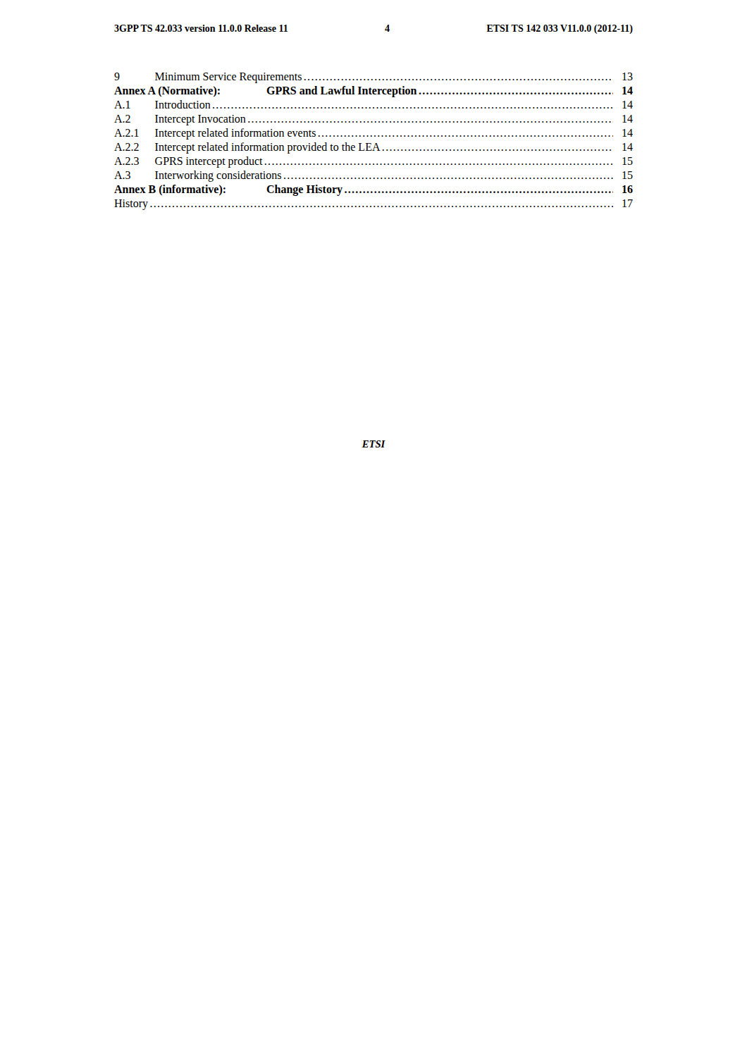3GPP TS 42.033 version 11.0.0 Release 11 4 ETSI TS 142 033 V11.0.0 (2012-11)
9 Minimum Service Requirements ........................................................................................................... 13
Annex A (Normative): GPRS and Lawful Interception .................................................................... 14
A.1 Introduction ............................................................................................................................................. 14
A.2 Intercept Invocation ................................................................................................................................. 14
A.2.1 Intercept related information events ......................................................................................................... 14
A.2.2 Intercept related information provided to the LEA ..................................................................................... 14
A.2.3 GPRS intercept product ..................................................................................................................... 15
A.3 Interworking considerations ......................................................................................................................... 15
Annex B (informative): Change History .......................................................................................... 16
History ............................................................................................................................................................. 17
ETSI